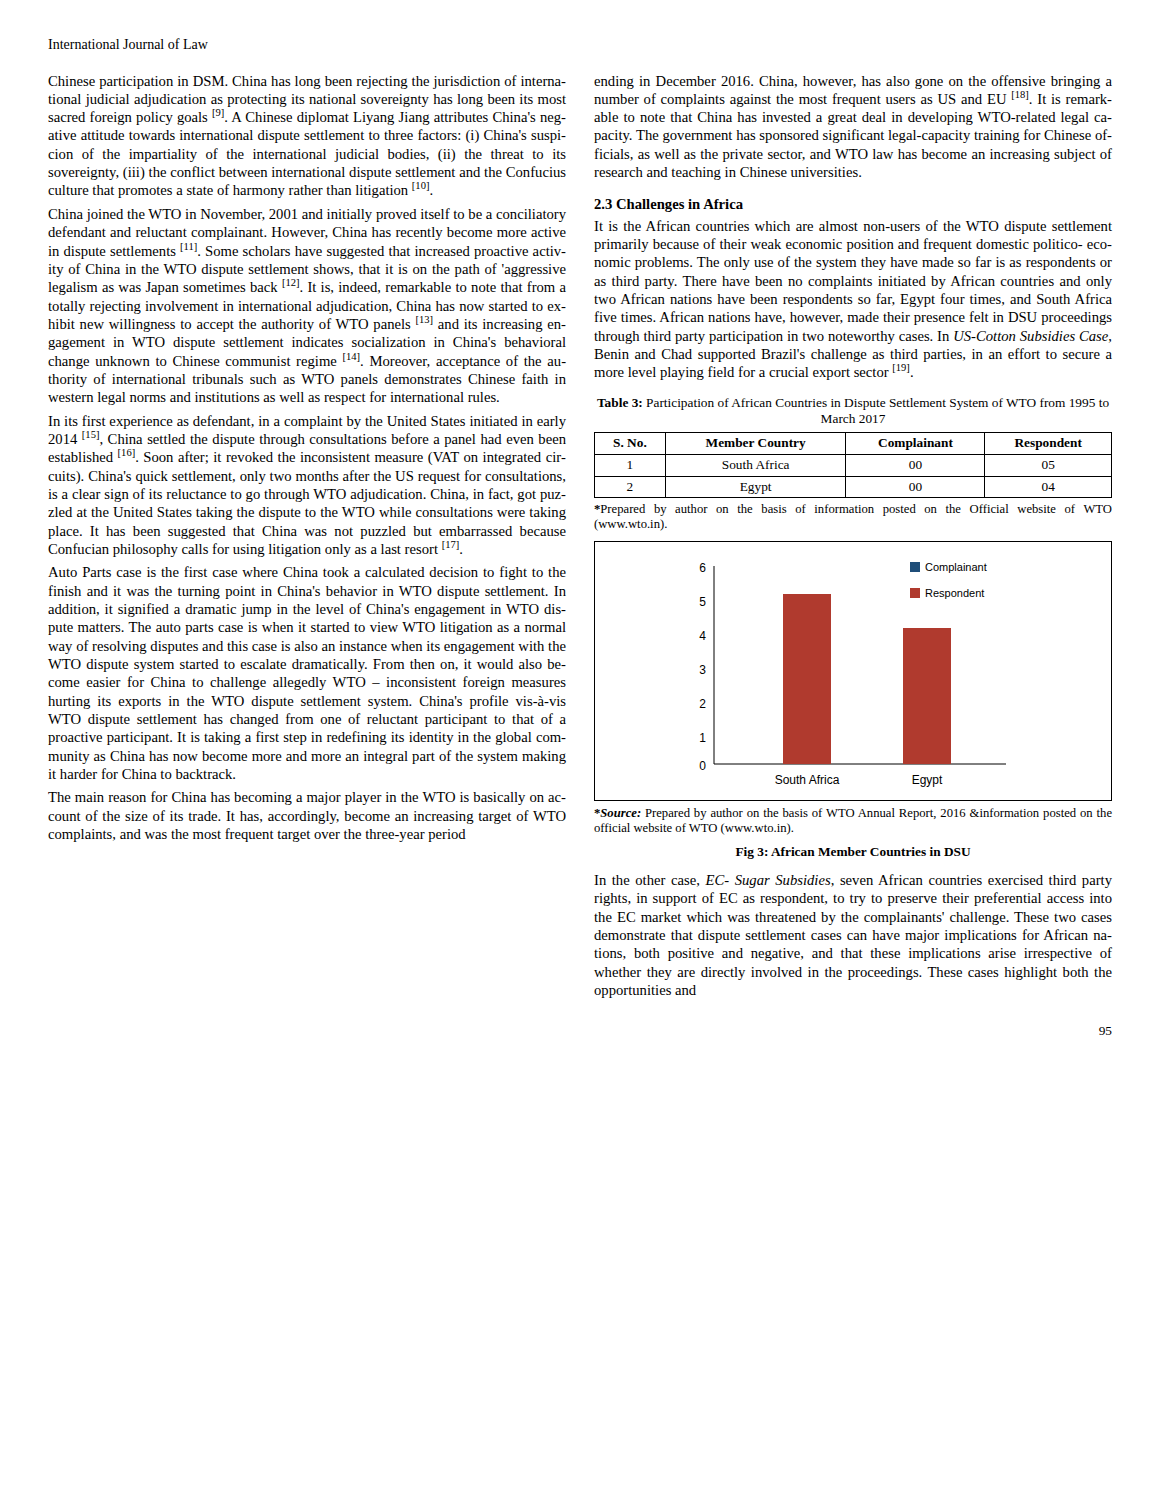International Journal of Law
Chinese participation in DSM. China has long been rejecting the jurisdiction of international judicial adjudication as protecting its national sovereignty has long been its most sacred foreign policy goals [9]. A Chinese diplomat Liyang Jiang attributes China's negative attitude towards international dispute settlement to three factors: (i) China's suspicion of the impartiality of the international judicial bodies, (ii) the threat to its sovereignty, (iii) the conflict between international dispute settlement and the Confucius culture that promotes a state of harmony rather than litigation [10].
China joined the WTO in November, 2001 and initially proved itself to be a conciliatory defendant and reluctant complainant. However, China has recently become more active in dispute settlements [11]. Some scholars have suggested that increased proactive activity of China in the WTO dispute settlement shows, that it is on the path of 'aggressive legalism as was Japan sometimes back [12]. It is, indeed, remarkable to note that from a totally rejecting involvement in international adjudication, China has now started to exhibit new willingness to accept the authority of WTO panels [13] and its increasing engagement in WTO dispute settlement indicates socialization in China's behavioral change unknown to Chinese communist regime [14]. Moreover, acceptance of the authority of international tribunals such as WTO panels demonstrates Chinese faith in western legal norms and institutions as well as respect for international rules.
In its first experience as defendant, in a complaint by the United States initiated in early 2014 [15], China settled the dispute through consultations before a panel had even been established [16]. Soon after; it revoked the inconsistent measure (VAT on integrated circuits). China's quick settlement, only two months after the US request for consultations, is a clear sign of its reluctance to go through WTO adjudication. China, in fact, got puzzled at the United States taking the dispute to the WTO while consultations were taking place. It has been suggested that China was not puzzled but embarrassed because Confucian philosophy calls for using litigation only as a last resort [17].
Auto Parts case is the first case where China took a calculated decision to fight to the finish and it was the turning point in China's behavior in WTO dispute settlement. In addition, it signified a dramatic jump in the level of China's engagement in WTO dispute matters. The auto parts case is when it started to view WTO litigation as a normal way of resolving disputes and this case is also an instance when its engagement with the WTO dispute system started to escalate dramatically. From then on, it would also become easier for China to challenge allegedly WTO – inconsistent foreign measures hurting its exports in the WTO dispute settlement system. China's profile vis-à-vis WTO dispute settlement has changed from one of reluctant participant to that of a proactive participant. It is taking a first step in redefining its identity in the global community as China has now become more and more an integral part of the system making it harder for China to backtrack.
The main reason for China has becoming a major player in the WTO is basically on account of the size of its trade. It has, accordingly, become an increasing target of WTO complaints, and was the most frequent target over the three-year period
ending in December 2016. China, however, has also gone on the offensive bringing a number of complaints against the most frequent users as US and EU [18]. It is remarkable to note that China has invested a great deal in developing WTO-related legal capacity. The government has sponsored significant legal-capacity training for Chinese officials, as well as the private sector, and WTO law has become an increasing subject of research and teaching in Chinese universities.
2.3 Challenges in Africa
It is the African countries which are almost non-users of the WTO dispute settlement primarily because of their weak economic position and frequent domestic politico- economic problems. The only use of the system they have made so far is as respondents or as third party. There have been no complaints initiated by African countries and only two African nations have been respondents so far, Egypt four times, and South Africa five times. African nations have, however, made their presence felt in DSU proceedings through third party participation in two noteworthy cases. In US-Cotton Subsidies Case, Benin and Chad supported Brazil's challenge as third parties, in an effort to secure a more level playing field for a crucial export sector [19].
Table 3: Participation of African Countries in Dispute Settlement System of WTO from 1995 to March 2017
| S. No. | Member Country | Complainant | Respondent |
| --- | --- | --- | --- |
| 1 | South Africa | 00 | 05 |
| 2 | Egypt | 00 | 04 |
*Prepared by author on the basis of information posted on the Official website of WTO (www.wto.in).
6 5 4 3 2 1 0 South Africa Egypt Complainant Respondent
*Source: Prepared by author on the basis of WTO Annual Report, 2016 &information posted on the official website of WTO (www.wto.in).
Fig 3: African Member Countries in DSU
In the other case, EC- Sugar Subsidies, seven African countries exercised third party rights, in support of EC as respondent, to try to preserve their preferential access into the EC market which was threatened by the complainants' challenge. These two cases demonstrate that dispute settlement cases can have major implications for African nations, both positive and negative, and that these implications arise irrespective of whether they are directly involved in the proceedings. These cases highlight both the opportunities and
95